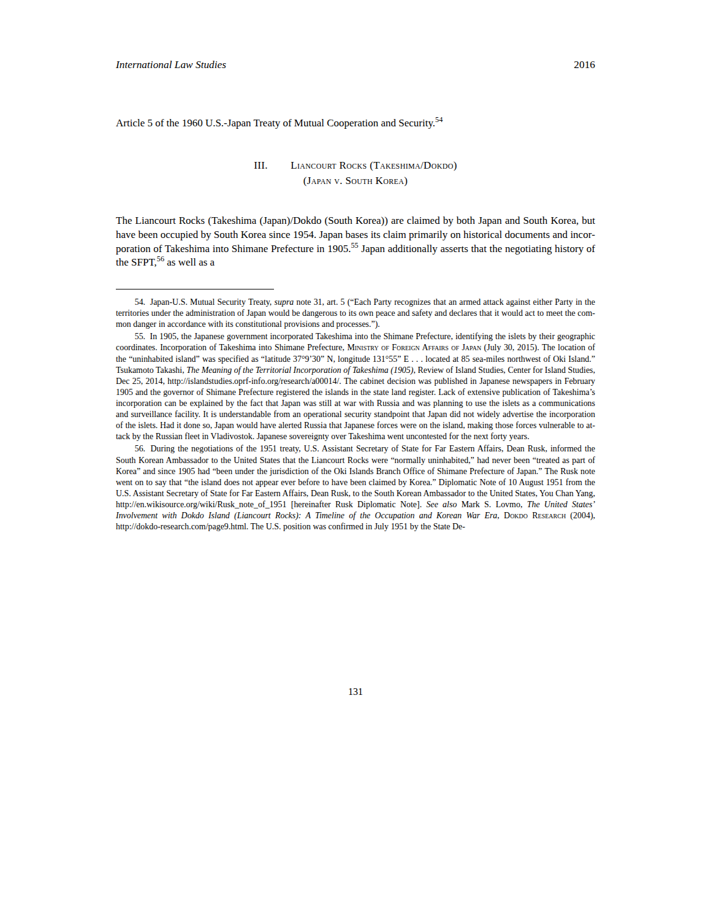International Law Studies 2016
Article 5 of the 1960 U.S.-Japan Treaty of Mutual Cooperation and Security.54
III. Liancourt Rocks (Takeshima/Dokdo) (Japan v. South Korea)
The Liancourt Rocks (Takeshima (Japan)/Dokdo (South Korea)) are claimed by both Japan and South Korea, but have been occupied by South Korea since 1954. Japan bases its claim primarily on historical documents and incorporation of Takeshima into Shimane Prefecture in 1905.55 Japan additionally asserts that the negotiating history of the SFPT,56 as well as a
54. Japan-U.S. Mutual Security Treaty, supra note 31, art. 5 (“Each Party recognizes that an armed attack against either Party in the territories under the administration of Japan would be dangerous to its own peace and safety and declares that it would act to meet the common danger in accordance with its constitutional provisions and processes.”).
55. In 1905, the Japanese government incorporated Takeshima into the Shimane Prefecture, identifying the islets by their geographic coordinates. Incorporation of Takeshima into Shimane Prefecture, Ministry of Foreign Affairs of Japan (July 30, 2015). The location of the “uninhabited island” was specified as “latitude 37°9’30” N, longitude 131°55” E . . . located at 85 sea-miles northwest of Oki Island.” Tsukamoto Takashi, The Meaning of the Territorial Incorporation of Takeshima (1905), Review of Island Studies, Center for Island Studies, Dec 25, 2014, http://islandstudies.oprf-info.org/research/a00014/. The cabinet decision was published in Japanese newspapers in February 1905 and the governor of Shimane Prefecture registered the islands in the state land register. Lack of extensive publication of Takeshima’s incorporation can be explained by the fact that Japan was still at war with Russia and was planning to use the islets as a communications and surveillance facility. It is understandable from an operational security standpoint that Japan did not widely advertise the incorporation of the islets. Had it done so, Japan would have alerted Russia that Japanese forces were on the island, making those forces vulnerable to attack by the Russian fleet in Vladivostok. Japanese sovereignty over Takeshima went uncontested for the next forty years.
56. During the negotiations of the 1951 treaty, U.S. Assistant Secretary of State for Far Eastern Affairs, Dean Rusk, informed the South Korean Ambassador to the United States that the Liancourt Rocks were “normally uninhabited,” had never been “treated as part of Korea” and since 1905 had “been under the jurisdiction of the Oki Islands Branch Office of Shimane Prefecture of Japan.” The Rusk note went on to say that “the island does not appear ever before to have been claimed by Korea.” Diplomatic Note of 10 August 1951 from the U.S. Assistant Secretary of State for Far Eastern Affairs, Dean Rusk, to the South Korean Ambassador to the United States, You Chan Yang, http://en.wikisource.org/wiki/Rusk_note_of_1951 [hereinafter Rusk Diplomatic Note]. See also Mark S. Lovmo, The United States’ Involvement with Dokdo Island (Liancourt Rocks): A Timeline of the Occupation and Korean War Era, Dokdo Research (2004), http://dokdo-research.com/page9.html. The U.S. position was confirmed in July 1951 by the State De-
131